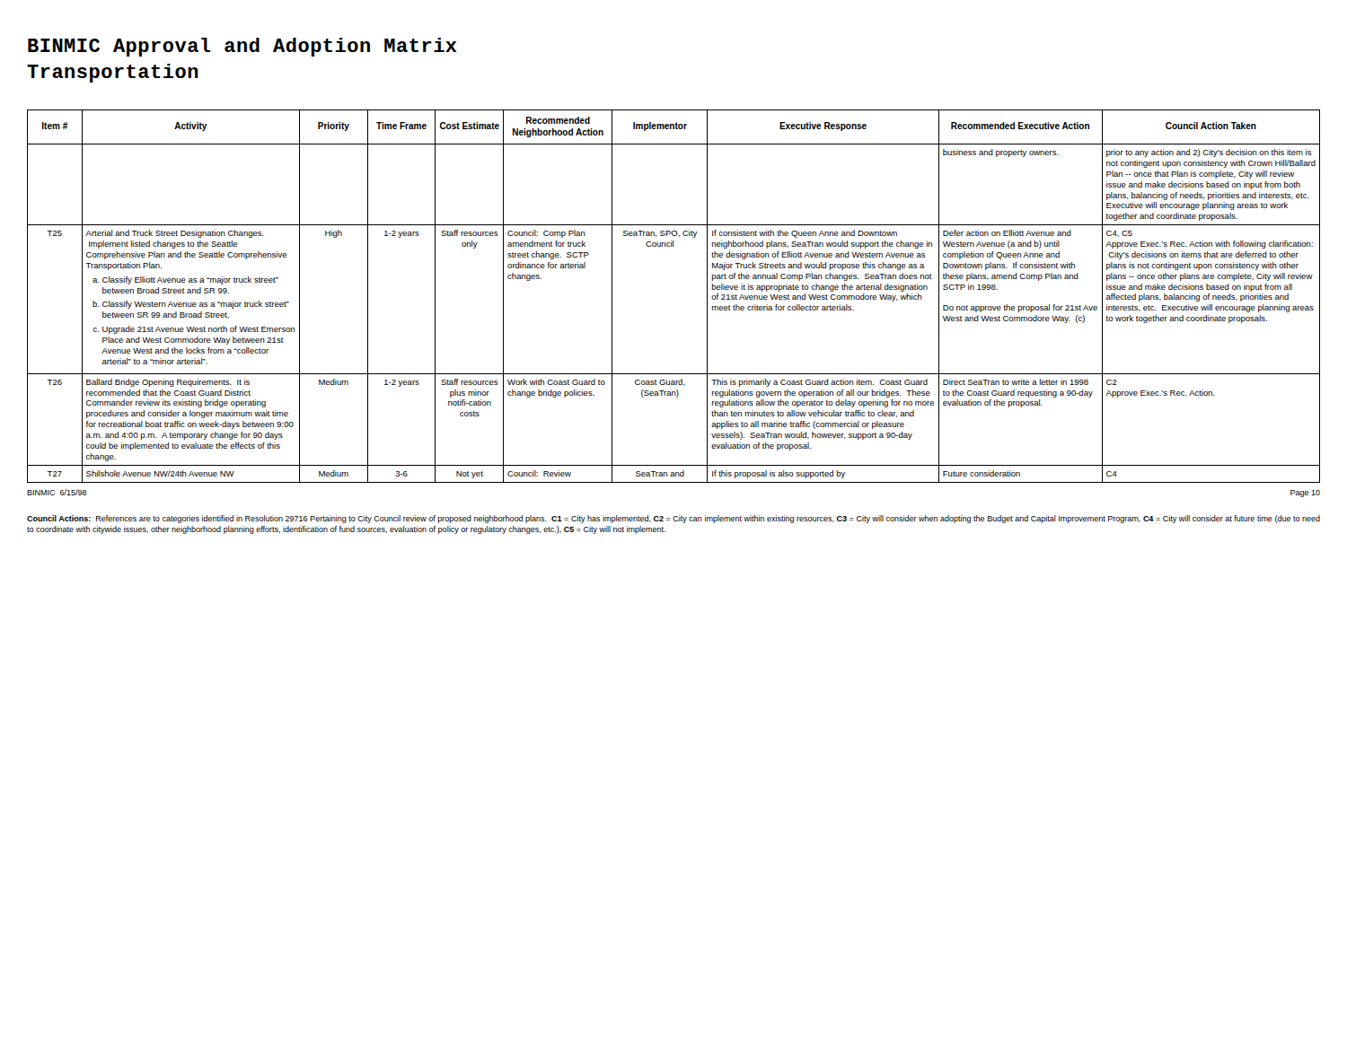BINMIC Approval and Adoption Matrix
Transportation
| Item # | Activity | Priority | Time Frame | Cost Estimate | Recommended Neighborhood Action | Implementor | Executive Response | Recommended Executive Action | Council Action Taken |
| --- | --- | --- | --- | --- | --- | --- | --- | --- | --- |
| | | | | | | | | business and property owners. | prior to any action and 2) City's decision on this item is not contingent upon consistency with Crown Hill/Ballard Plan -- once that Plan is complete, City will review issue and make decisions based on input from both plans, balancing of needs, priorities and interests, etc. Executive will encourage planning areas to work together and coordinate proposals. |
| T25 | Arterial and Truck Street Designation Changes. Implement listed changes to the Seattle Comprehensive Plan and the Seattle Comprehensive Transportation Plan. Classify Elliott Avenue as a “major truck street” between Broad Street and SR 99. Classify Western Avenue as a “major truck street” between SR 99 and Broad Street. Upgrade 21st Avenue West north of West Emerson Place and West Commodore Way between 21st Avenue West and the locks from a “collector arterial” to a “minor arterial”. | High | 1-2 years | Staff resources only | Council: Comp Plan amendment for truck street change. SCTP ordinance for arterial changes. | SeaTran, SPO, City Council | If consistent with the Queen Anne and Downtown neighborhood plans, SeaTran would support the change in the designation of Elliott Avenue and Western Avenue as Major Truck Streets and would propose this change as a part of the annual Comp Plan changes. SeaTran does not believe it is appropriate to change the arterial designation of 21st Avenue West and West Commodore Way, which meet the criteria for collector arterials. | Defer action on Elliott Avenue and Western Avenue (a and b) until completion of Queen Anne and Downtown plans. If consistent with these plans, amend Comp Plan and SCTP in 1998. Do not approve the proposal for 21st Ave West and West Commodore Way. (c) | C4, C5 Approve Exec.'s Rec. Action with following clarification: City's decisions on items that are deferred to other plans is not contingent upon consistency with other plans -- once other plans are complete, City will review issue and make decisions based on input from all affected plans, balancing of needs, priorities and interests, etc. Executive will encourage planning areas to work together and coordinate proposals. |
| T26 | Ballard Bridge Opening Requirements. It is recommended that the Coast Guard District Commander review its existing bridge operating procedures and consider a longer maximum wait time for recreational boat traffic on week-days between 9:00 a.m. and 4:00 p.m. A temporary change for 90 days could be implemented to evaluate the effects of this change. | Medium | 1-2 years | Staff resources plus minor notifi-cation costs | Work with Coast Guard to change bridge policies. | Coast Guard, (SeaTran) | This is primarily a Coast Guard action item. Coast Guard regulations govern the operation of all our bridges. These regulations allow the operator to delay opening for no more than ten minutes to allow vehicular traffic to clear, and applies to all marine traffic (commercial or pleasure vessels). SeaTran would, however, support a 90-day evaluation of the proposal. | Direct SeaTran to write a letter in 1998 to the Coast Guard requesting a 90-day evaluation of the proposal. | C2 Approve Exec.'s Rec. Action. |
| T27 | Shilshole Avenue NW/24th Avenue NW | Medium | 3-6 | Not yet | Council: Review | SeaTran and | If this proposal is also supported by | Future consideration | C4 |
BINMIC 6/15/98 Page 10
Council Actions: References are to categories identified in Resolution 29716 Pertaining to City Council review of proposed neighborhood plans. C1 = City has implemented, C2 = City can implement within existing resources, C3 = City will consider when adopting the Budget and Capital Improvement Program, C4 = City will consider at future time (due to need to coordinate with citywide issues, other neighborhood planning efforts, identification of fund sources, evaluation of policy or regulatory changes, etc.), C5 = City will not implement.